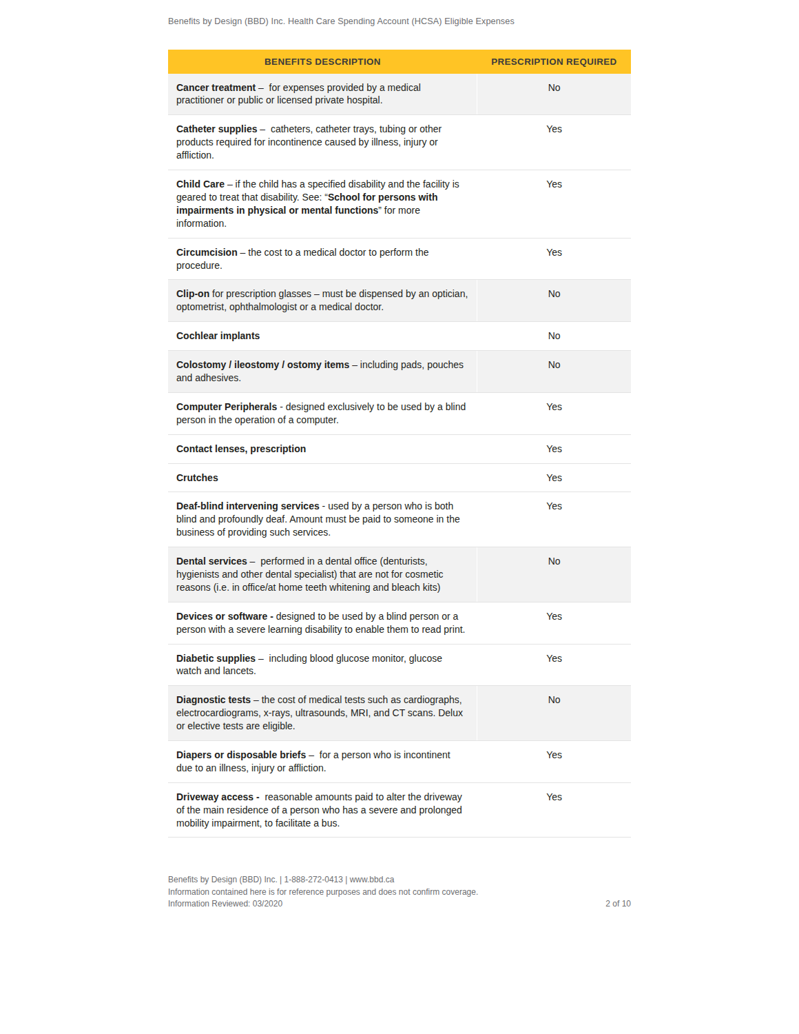Benefits by Design (BBD) Inc. Health Care Spending Account (HCSA) Eligible Expenses
| BENEFITS DESCRIPTION | PRESCRIPTION REQUIRED |
| --- | --- |
| Cancer treatment – for expenses provided by a medical practitioner or public or licensed private hospital. | No |
| Catheter supplies – catheters, catheter trays, tubing or other products required for incontinence caused by illness, injury or affliction. | Yes |
| Child Care – if the child has a specified disability and the facility is geared to treat that disability. See: “ School for persons with impairments in physical or mental functions ” for more information. | Yes |
| Circumcision – the cost to a medical doctor to perform the procedure. | Yes |
| Clip-on for prescription glasses – must be dispensed by an optician, optometrist, ophthalmologist or a medical doctor. | No |
| Cochlear implants | No |
| Colostomy / ileostomy / ostomy items – including pads, pouches and adhesives. | No |
| Computer Peripherals - designed exclusively to be used by a blind person in the operation of a computer. | Yes |
| Contact lenses, prescription | Yes |
| Crutches | Yes |
| Deaf-blind intervening services - used by a person who is both blind and profoundly deaf. Amount must be paid to someone in the business of providing such services. | Yes |
| Dental services – performed in a dental office (denturists, hygienists and other dental specialist) that are not for cosmetic reasons (i.e. in office/at home teeth whitening and bleach kits) | No |
| Devices or software - designed to be used by a blind person or a person with a severe learning disability to enable them to read print. | Yes |
| Diabetic supplies – including blood glucose monitor, glucose watch and lancets. | Yes |
| Diagnostic tests – the cost of medical tests such as cardiographs, electrocardiograms, x-rays, ultrasounds, MRI, and CT scans. Delux or elective tests are eligible. | No |
| Diapers or disposable briefs – for a person who is incontinent due to an illness, injury or affliction. | Yes |
| Driveway access - reasonable amounts paid to alter the driveway of the main residence of a person who has a severe and prolonged mobility impairment, to facilitate a bus. | Yes |
Benefits by Design (BBD) Inc. | 1-888-272-0413 | www.bbd.ca
Information contained here is for reference purposes and does not confirm coverage.
Information Reviewed: 03/2020 2 of 10